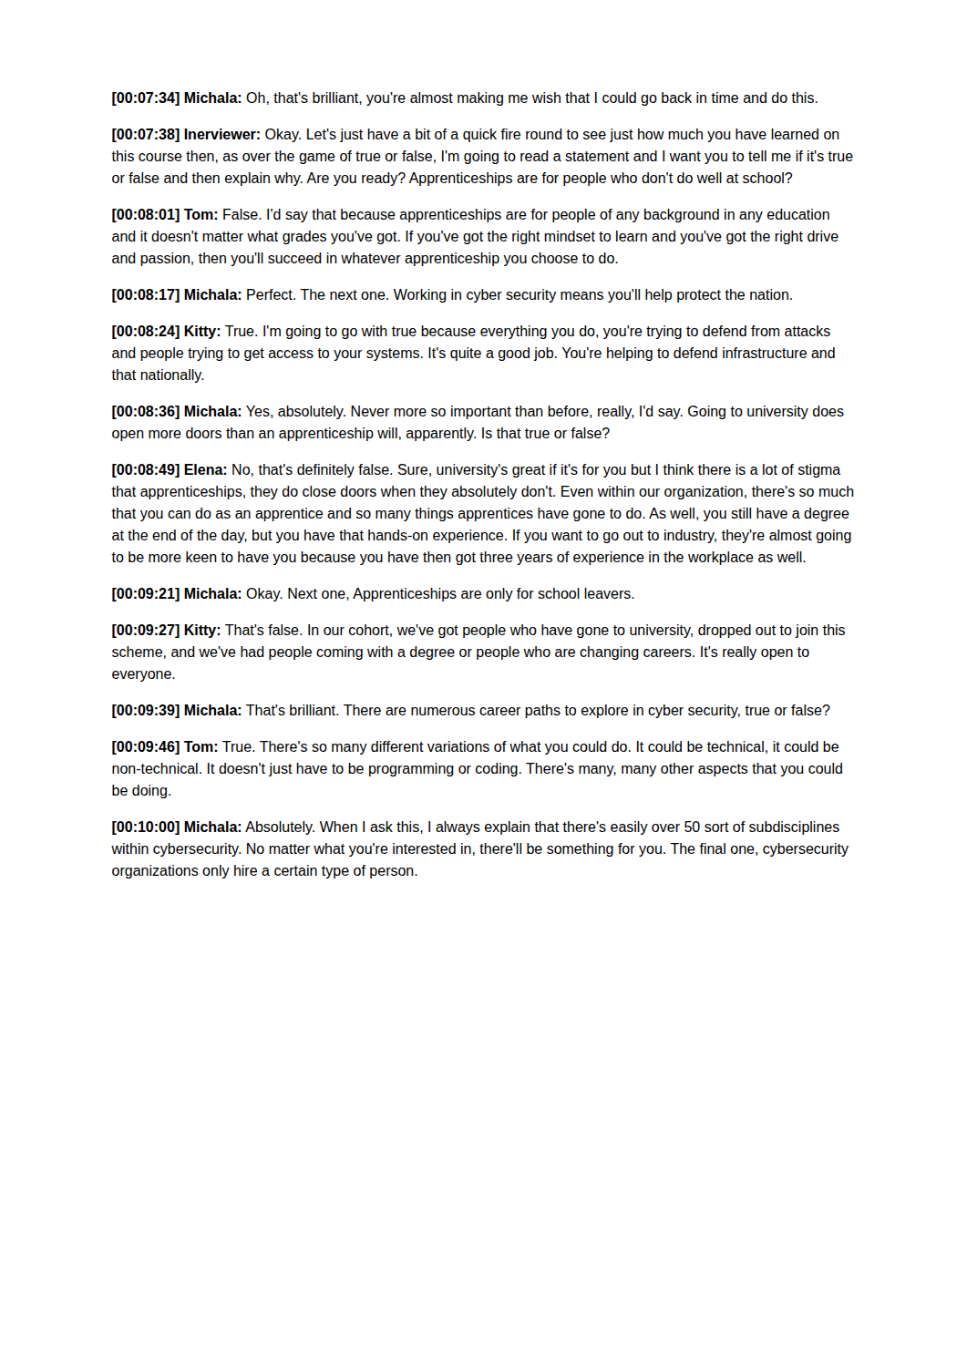[00:07:34] Michala: Oh, that's brilliant, you're almost making me wish that I could go back in time and do this.
[00:07:38] Inerviewer: Okay. Let's just have a bit of a quick fire round to see just how much you have learned on this course then, as over the game of true or false, I'm going to read a statement and I want you to tell me if it's true or false and then explain why. Are you ready? Apprenticeships are for people who don't do well at school?
[00:08:01] Tom: False. I'd say that because apprenticeships are for people of any background in any education and it doesn't matter what grades you've got. If you've got the right mindset to learn and you've got the right drive and passion, then you'll succeed in whatever apprenticeship you choose to do.
[00:08:17] Michala: Perfect. The next one. Working in cyber security means you'll help protect the nation.
[00:08:24] Kitty: True. I'm going to go with true because everything you do, you're trying to defend from attacks and people trying to get access to your systems. It's quite a good job. You're helping to defend infrastructure and that nationally.
[00:08:36] Michala: Yes, absolutely. Never more so important than before, really, I'd say. Going to university does open more doors than an apprenticeship will, apparently. Is that true or false?
[00:08:49] Elena: No, that's definitely false. Sure, university's great if it's for you but I think there is a lot of stigma that apprenticeships, they do close doors when they absolutely don't. Even within our organization, there's so much that you can do as an apprentice and so many things apprentices have gone to do. As well, you still have a degree at the end of the day, but you have that hands-on experience. If you want to go out to industry, they're almost going to be more keen to have you because you have then got three years of experience in the workplace as well.
[00:09:21] Michala: Okay. Next one, Apprenticeships are only for school leavers.
[00:09:27] Kitty: That's false. In our cohort, we've got people who have gone to university, dropped out to join this scheme, and we've had people coming with a degree or people who are changing careers. It's really open to everyone.
[00:09:39] Michala: That's brilliant. There are numerous career paths to explore in cyber security, true or false?
[00:09:46] Tom: True. There's so many different variations of what you could do. It could be technical, it could be non-technical. It doesn't just have to be programming or coding. There's many, many other aspects that you could be doing.
[00:10:00] Michala: Absolutely. When I ask this, I always explain that there's easily over 50 sort of subdisciplines within cybersecurity. No matter what you're interested in, there'll be something for you. The final one, cybersecurity organizations only hire a certain type of person.